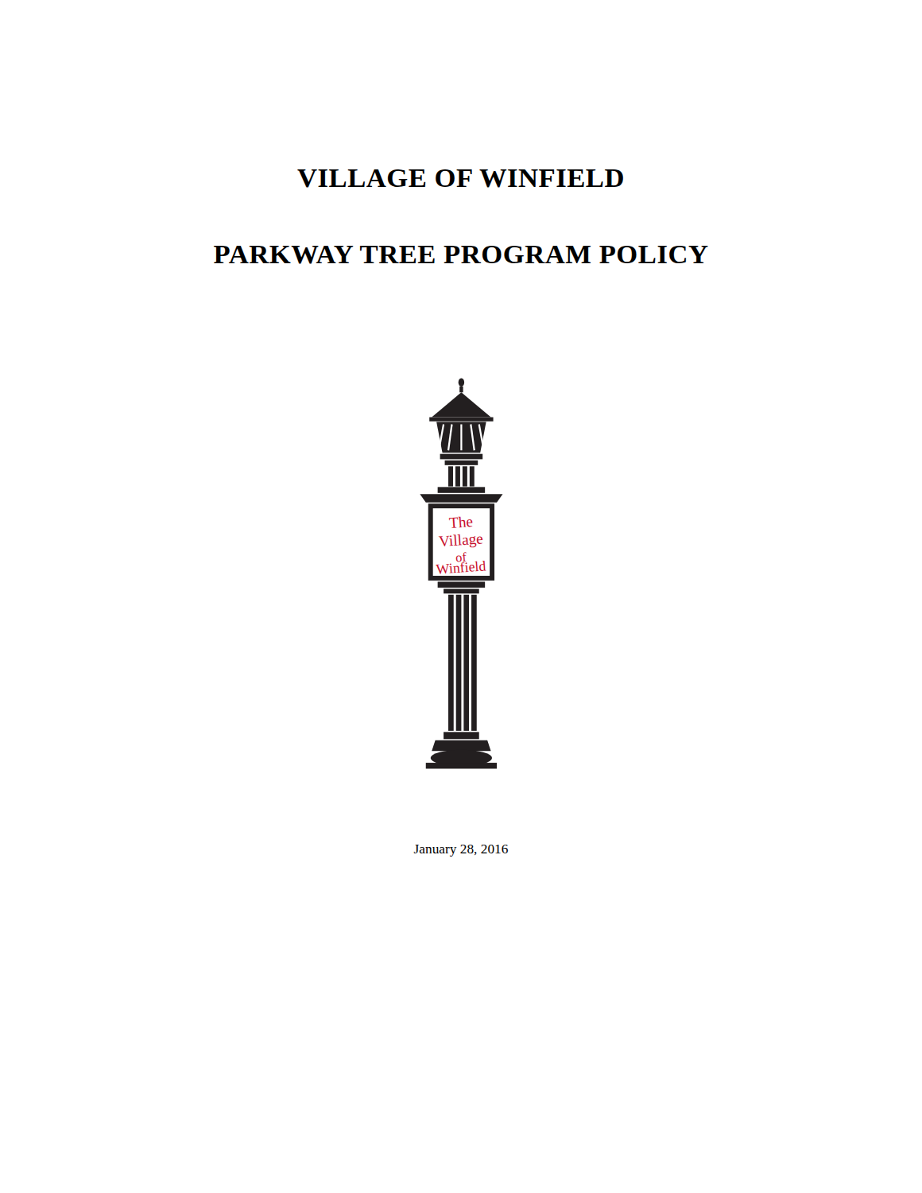VILLAGE OF WINFIELD
PARKWAY TREE PROGRAM POLICY
The Village of Winfield
January 28, 2016